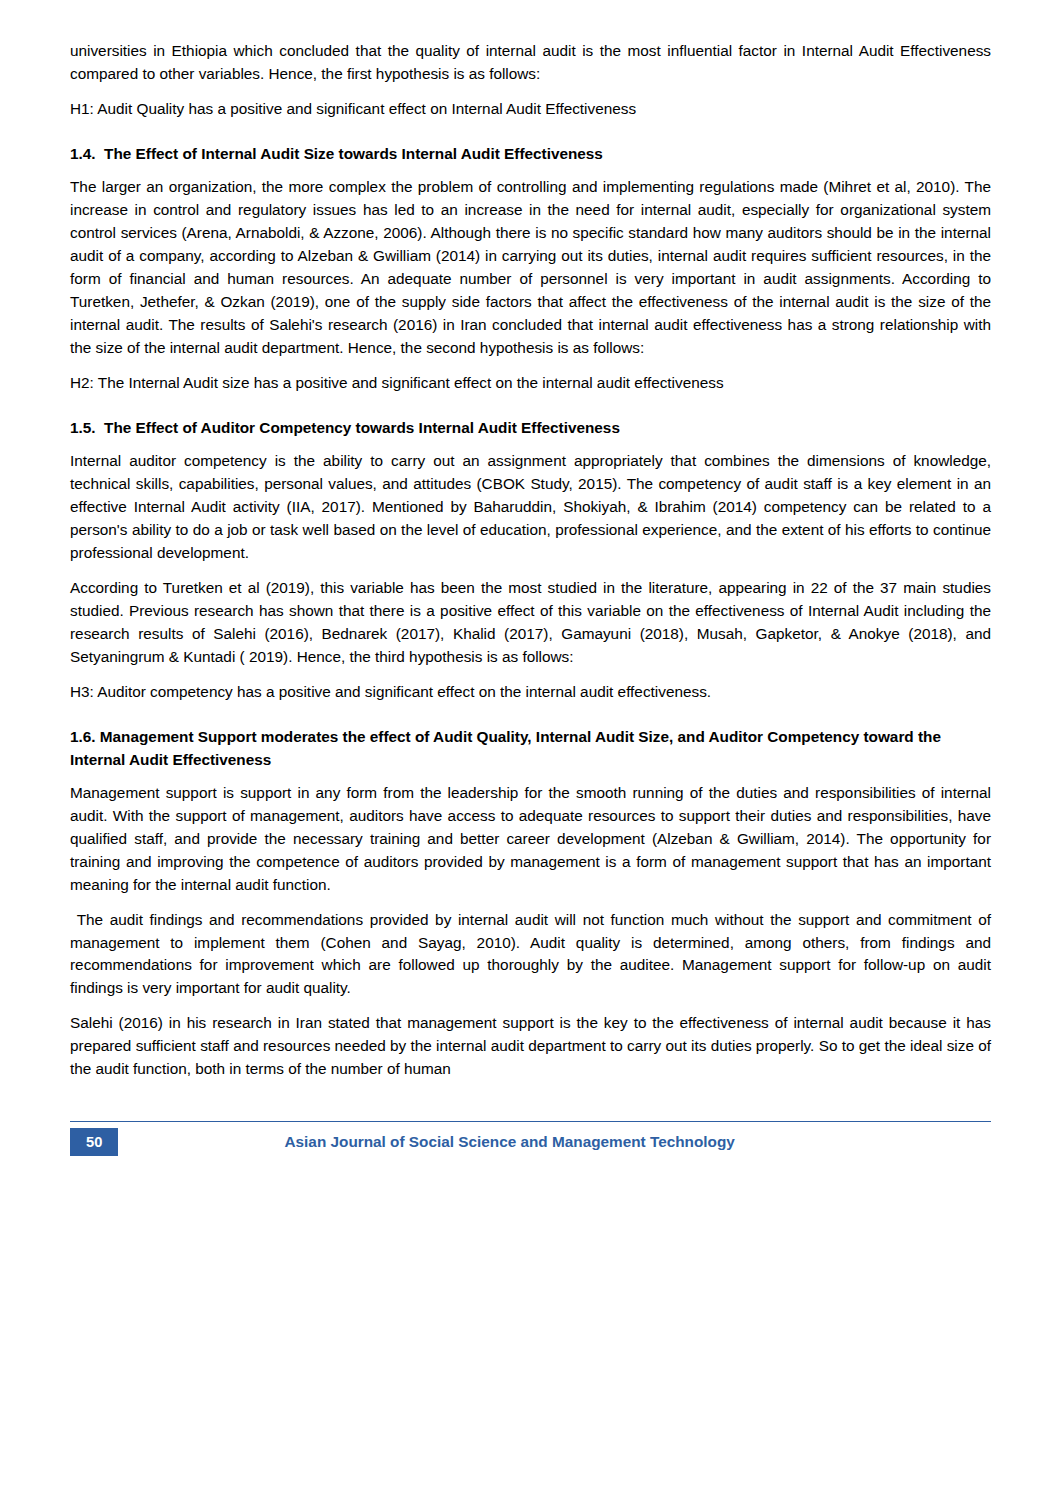universities in Ethiopia which concluded that the quality of internal audit is the most influential factor in Internal Audit Effectiveness compared to other variables. Hence, the first hypothesis is as follows:
H1: Audit Quality has a positive and significant effect on Internal Audit Effectiveness
1.4. The Effect of Internal Audit Size towards Internal Audit Effectiveness
The larger an organization, the more complex the problem of controlling and implementing regulations made (Mihret et al, 2010). The increase in control and regulatory issues has led to an increase in the need for internal audit, especially for organizational system control services (Arena, Arnaboldi, & Azzone, 2006). Although there is no specific standard how many auditors should be in the internal audit of a company, according to Alzeban & Gwilliam (2014) in carrying out its duties, internal audit requires sufficient resources, in the form of financial and human resources. An adequate number of personnel is very important in audit assignments. According to Turetken, Jethefer, & Ozkan (2019), one of the supply side factors that affect the effectiveness of the internal audit is the size of the internal audit. The results of Salehi's research (2016) in Iran concluded that internal audit effectiveness has a strong relationship with the size of the internal audit department. Hence, the second hypothesis is as follows:
H2: The Internal Audit size has a positive and significant effect on the internal audit effectiveness
1.5. The Effect of Auditor Competency towards Internal Audit Effectiveness
Internal auditor competency is the ability to carry out an assignment appropriately that combines the dimensions of knowledge, technical skills, capabilities, personal values, and attitudes (CBOK Study, 2015). The competency of audit staff is a key element in an effective Internal Audit activity (IIA, 2017). Mentioned by Baharuddin, Shokiyah, & Ibrahim (2014) competency can be related to a person's ability to do a job or task well based on the level of education, professional experience, and the extent of his efforts to continue professional development.
According to Turetken et al (2019), this variable has been the most studied in the literature, appearing in 22 of the 37 main studies studied. Previous research has shown that there is a positive effect of this variable on the effectiveness of Internal Audit including the research results of Salehi (2016), Bednarek (2017), Khalid (2017), Gamayuni (2018), Musah, Gapketor, & Anokye (2018), and Setyaningrum & Kuntadi ( 2019). Hence, the third hypothesis is as follows:
H3: Auditor competency has a positive and significant effect on the internal audit effectiveness.
1.6. Management Support moderates the effect of Audit Quality, Internal Audit Size, and Auditor Competency toward the Internal Audit Effectiveness
Management support is support in any form from the leadership for the smooth running of the duties and responsibilities of internal audit. With the support of management, auditors have access to adequate resources to support their duties and responsibilities, have qualified staff, and provide the necessary training and better career development (Alzeban & Gwilliam, 2014). The opportunity for training and improving the competence of auditors provided by management is a form of management support that has an important meaning for the internal audit function.
The audit findings and recommendations provided by internal audit will not function much without the support and commitment of management to implement them (Cohen and Sayag, 2010). Audit quality is determined, among others, from findings and recommendations for improvement which are followed up thoroughly by the auditee. Management support for follow-up on audit findings is very important for audit quality.
Salehi (2016) in his research in Iran stated that management support is the key to the effectiveness of internal audit because it has prepared sufficient staff and resources needed by the internal audit department to carry out its duties properly. So to get the ideal size of the audit function, both in terms of the number of human
50 Asian Journal of Social Science and Management Technology